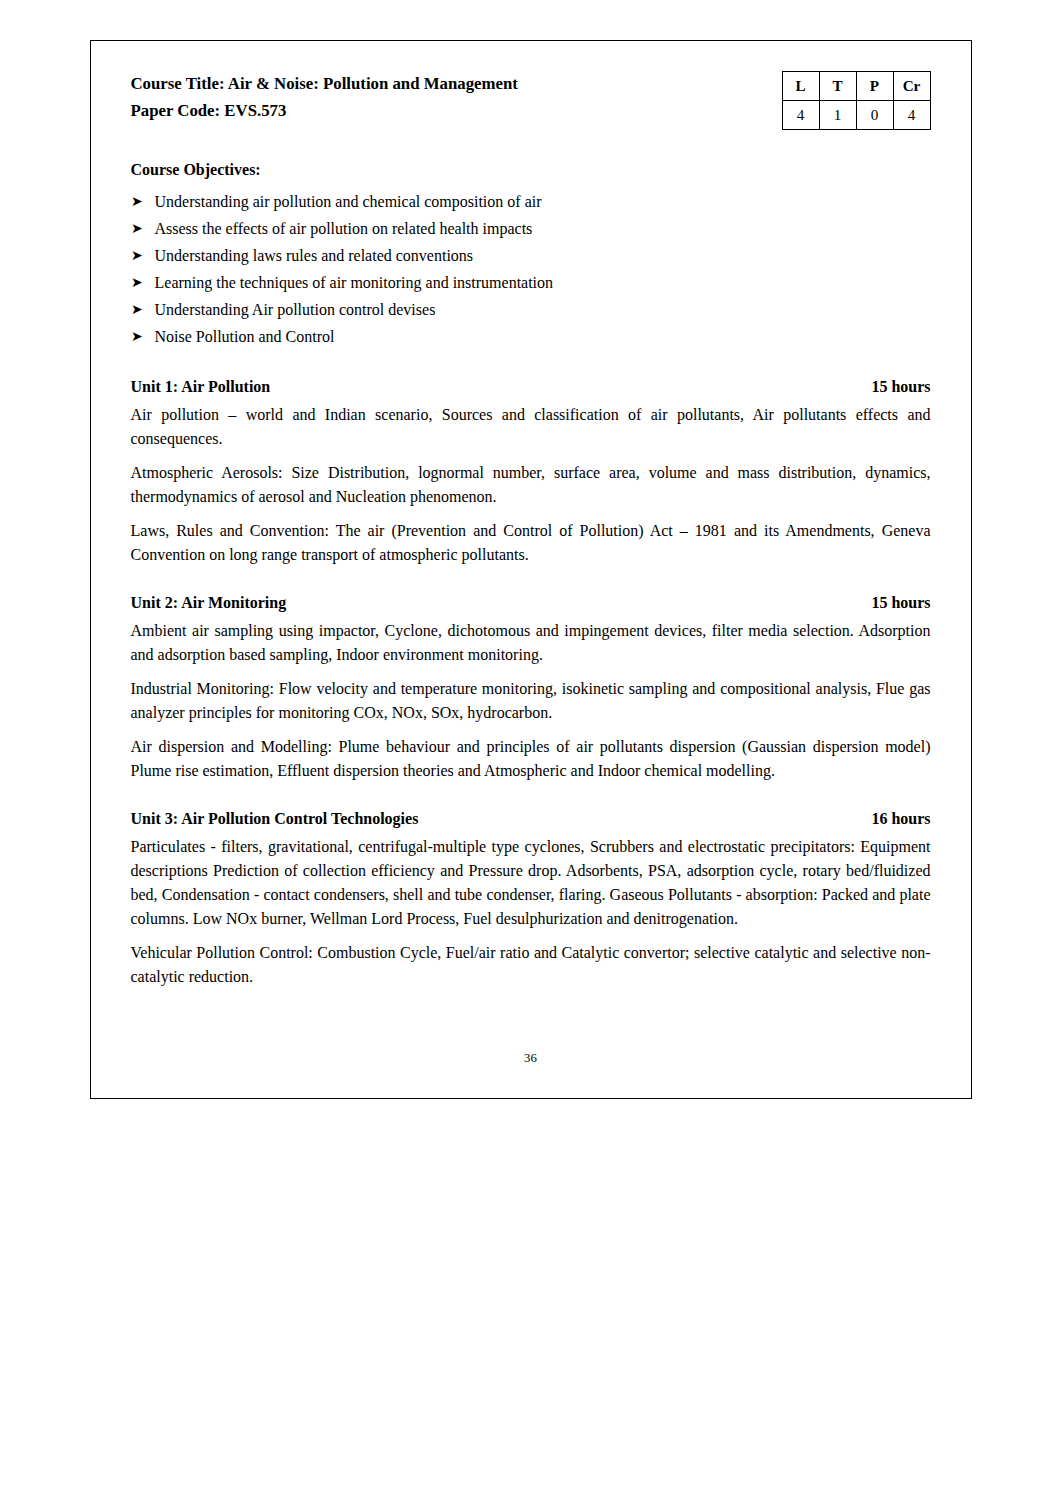Course Title: Air & Noise: Pollution and Management
Paper Code: EVS.573
| L | T | P | Cr |
| --- | --- | --- | --- |
| 4 | 1 | 0 | 4 |
Course Objectives:
Understanding air pollution and chemical composition of air
Assess the effects of air pollution on related health impacts
Understanding laws rules and related conventions
Learning the techniques of air monitoring and instrumentation
Understanding Air pollution control devises
Noise Pollution and Control
Unit 1: Air Pollution 15 hours
Air pollution – world and Indian scenario, Sources and classification of air pollutants, Air pollutants effects and consequences.
Atmospheric Aerosols: Size Distribution, lognormal number, surface area, volume and mass distribution, dynamics, thermodynamics of aerosol and Nucleation phenomenon.
Laws, Rules and Convention: The air (Prevention and Control of Pollution) Act – 1981 and its Amendments, Geneva Convention on long range transport of atmospheric pollutants.
Unit 2: Air Monitoring 15 hours
Ambient air sampling using impactor, Cyclone, dichotomous and impingement devices, filter media selection. Adsorption and adsorption based sampling, Indoor environment monitoring.
Industrial Monitoring: Flow velocity and temperature monitoring, isokinetic sampling and compositional analysis, Flue gas analyzer principles for monitoring COx, NOx, SOx, hydrocarbon.
Air dispersion and Modelling: Plume behaviour and principles of air pollutants dispersion (Gaussian dispersion model) Plume rise estimation, Effluent dispersion theories and Atmospheric and Indoor chemical modelling.
Unit 3: Air Pollution Control Technologies 16 hours
Particulates - filters, gravitational, centrifugal-multiple type cyclones, Scrubbers and electrostatic precipitators: Equipment descriptions Prediction of collection efficiency and Pressure drop. Adsorbents, PSA, adsorption cycle, rotary bed/fluidized bed, Condensation - contact condensers, shell and tube condenser, flaring. Gaseous Pollutants - absorption: Packed and plate columns. Low NOx burner, Wellman Lord Process, Fuel desulphurization and denitrogenation.
Vehicular Pollution Control: Combustion Cycle, Fuel/air ratio and Catalytic convertor; selective catalytic and selective non-catalytic reduction.
36